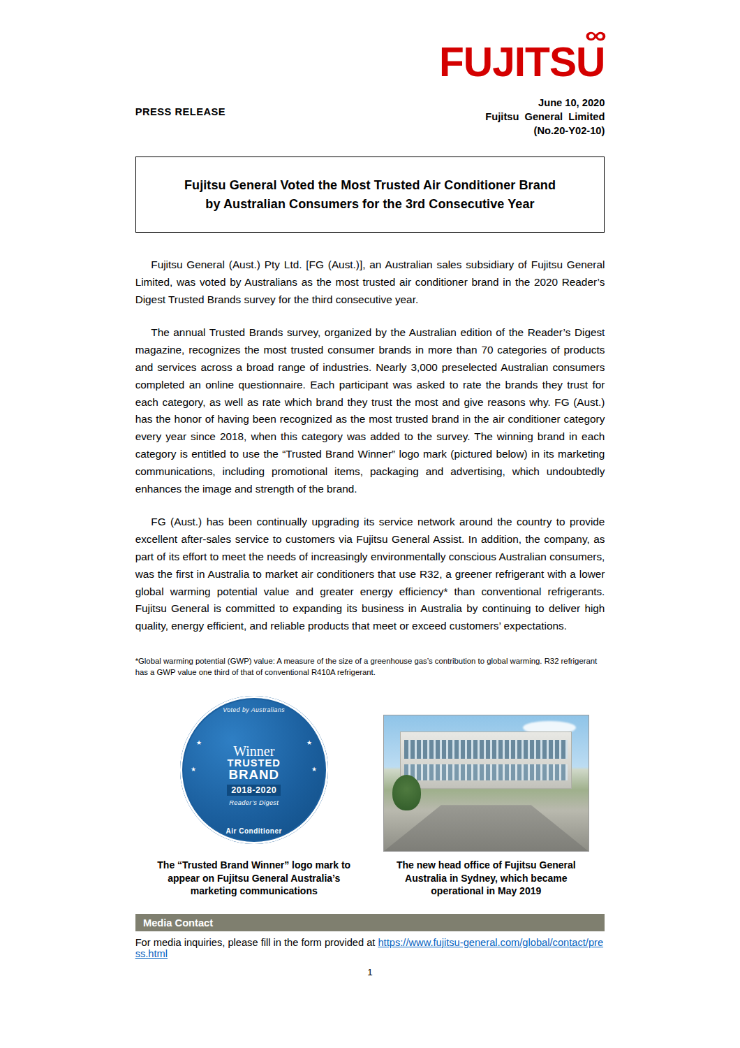∞FUJITSU
PRESS RELEASE
June 10, 2020
Fujitsu General Limited
(No.20-Y02-10)
Fujitsu General Voted the Most Trusted Air Conditioner Brand
by Australian Consumers for the 3rd Consecutive Year
Fujitsu General (Aust.) Pty Ltd. [FG (Aust.)], an Australian sales subsidiary of Fujitsu General Limited, was voted by Australians as the most trusted air conditioner brand in the 2020 Reader’s Digest Trusted Brands survey for the third consecutive year.
The annual Trusted Brands survey, organized by the Australian edition of the Reader’s Digest magazine, recognizes the most trusted consumer brands in more than 70 categories of products and services across a broad range of industries. Nearly 3,000 preselected Australian consumers completed an online questionnaire. Each participant was asked to rate the brands they trust for each category, as well as rate which brand they trust the most and give reasons why. FG (Aust.) has the honor of having been recognized as the most trusted brand in the air conditioner category every year since 2018, when this category was added to the survey. The winning brand in each category is entitled to use the “Trusted Brand Winner” logo mark (pictured below) in its marketing communications, including promotional items, packaging and advertising, which undoubtedly enhances the image and strength of the brand.
FG (Aust.) has been continually upgrading its service network around the country to provide excellent after-sales service to customers via Fujitsu General Assist. In addition, the company, as part of its effort to meet the needs of increasingly environmentally conscious Australian consumers, was the first in Australia to market air conditioners that use R32, a greener refrigerant with a lower global warming potential value and greater energy efficiency* than conventional refrigerants. Fujitsu General is committed to expanding its business in Australia by continuing to deliver high quality, energy efficient, and reliable products that meet or exceed customers’ expectations.
*Global warming potential (GWP) value: A measure of the size of a greenhouse gas’s contribution to global warming. R32 refrigerant has a GWP value one third of that of conventional R410A refrigerant.
Voted by Australians
★ ★ ★ ★
Winner
TRUSTED
BRAND
2018-2020
Reader’s Digest
Air Conditioner
The “Trusted Brand Winner” logo mark to appear on Fujitsu General Australia’s marketing communications
The new head office of Fujitsu General Australia in Sydney, which became operational in May 2019
Media Contact
For media inquiries, please fill in the form provided at https://www.fujitsu-general.com/global/contact/press.html
1